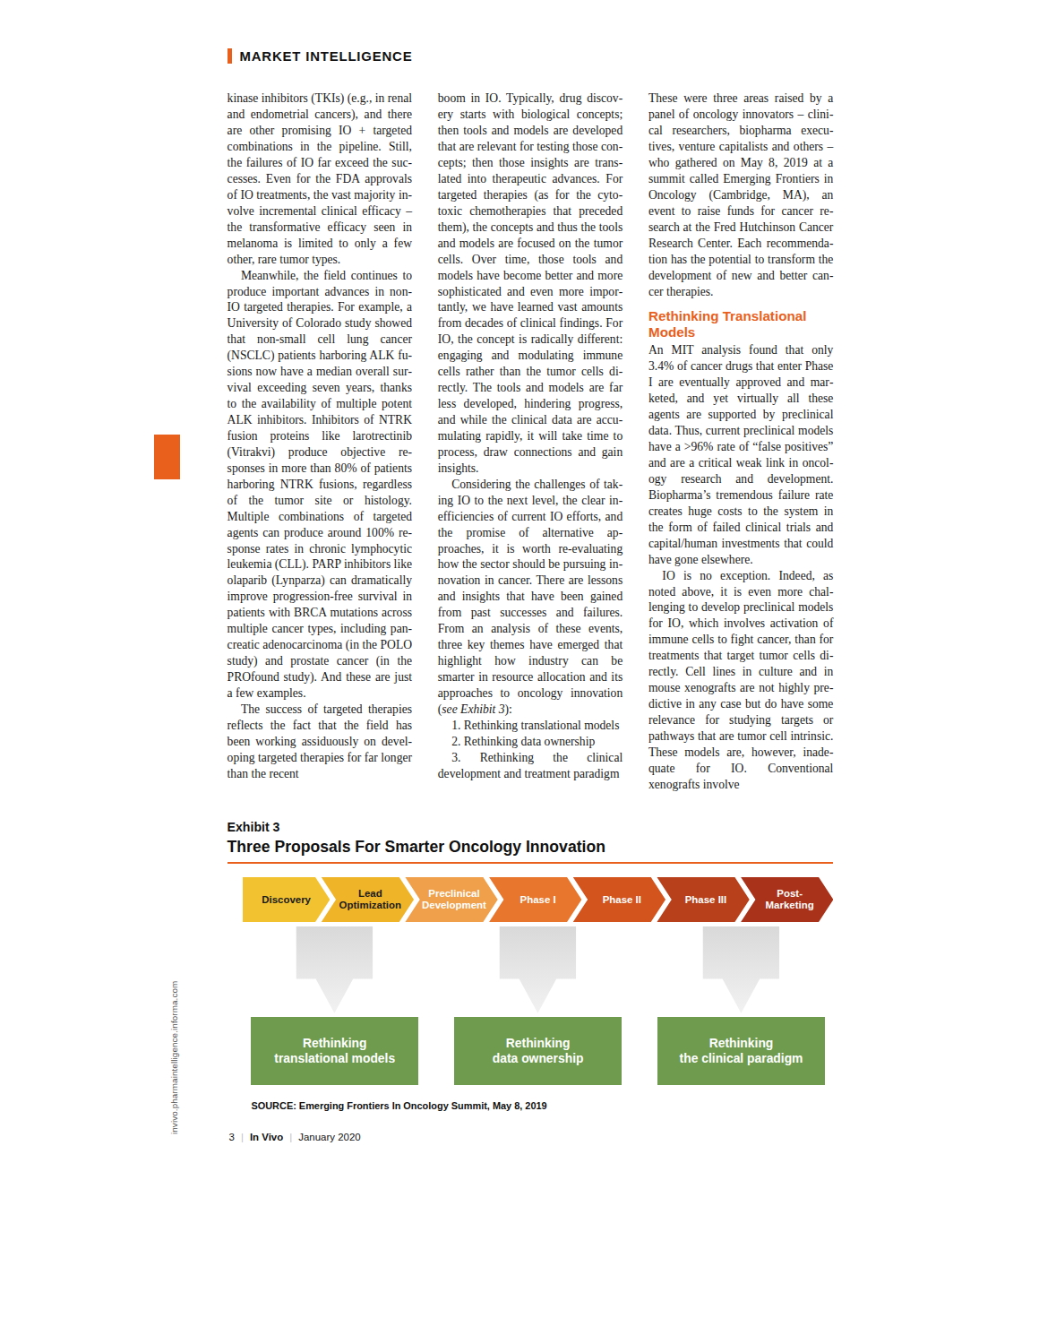invivo.pharmaintelligence.informa.com
Market Intelligence
kinase inhibitors (TKIs) (e.g., in renal and endometrial cancers), and there are other promising IO + targeted combinations in the pipeline. Still, the failures of IO far exceed the successes. Even for the FDA approvals of IO treatments, the vast majority involve incremental clinical efficacy – the transformative efficacy seen in melanoma is limited to only a few other, rare tumor types.
Meanwhile, the field continues to produce important advances in non-IO targeted therapies. For example, a University of Colorado study showed that non-small cell lung cancer (NSCLC) patients harboring ALK fusions now have a median overall survival exceeding seven years, thanks to the availability of multiple potent ALK inhibitors. Inhibitors of NTRK fusion proteins like larotrectinib (Vitrakvi) produce objective responses in more than 80% of patients harboring NTRK fusions, regardless of the tumor site or histology. Multiple combinations of targeted agents can produce around 100% response rates in chronic lymphocytic leukemia (CLL). PARP inhibitors like olaparib (Lynparza) can dramatically improve progression-free survival in patients with BRCA mutations across multiple cancer types, including pancreatic adenocarcinoma (in the POLO study) and prostate cancer (in the PROfound study). And these are just a few examples.
The success of targeted therapies reflects the fact that the field has been working assiduously on developing targeted therapies for far longer than the recent
boom in IO. Typically, drug discovery starts with biological concepts; then tools and models are developed that are relevant for testing those concepts; then those insights are translated into therapeutic advances. For targeted therapies (as for the cytotoxic chemotherapies that preceded them), the concepts and thus the tools and models are focused on the tumor cells. Over time, those tools and models have become better and more sophisticated and even more importantly, we have learned vast amounts from decades of clinical findings. For IO, the concept is radically different: engaging and modulating immune cells rather than the tumor cells directly. The tools and models are far less developed, hindering progress, and while the clinical data are accumulating rapidly, it will take time to process, draw connections and gain insights.
Considering the challenges of taking IO to the next level, the clear inefficiencies of current IO efforts, and the promise of alternative approaches, it is worth re-evaluating how the sector should be pursuing innovation in cancer. There are lessons and insights that have been gained from past successes and failures. From an analysis of these events, three key themes have emerged that highlight how industry can be smarter in resource allocation and its approaches to oncology innovation (see Exhibit 3):
1. Rethinking translational models
2. Rethinking data ownership
3. Rethinking the clinical development and treatment paradigm
These were three areas raised by a panel of oncology innovators – clinical researchers, biopharma executives, venture capitalists and others – who gathered on May 8, 2019 at a summit called Emerging Frontiers in Oncology (Cambridge, MA), an event to raise funds for cancer research at the Fred Hutchinson Cancer Research Center. Each recommendation has the potential to transform the development of new and better cancer therapies.
Rethinking Translational Models
An MIT analysis found that only 3.4% of cancer drugs that enter Phase I are eventually approved and marketed, and yet virtually all these agents are supported by preclinical data. Thus, current preclinical models have a >96% rate of “false positives” and are a critical weak link in oncology research and development. Biopharma’s tremendous failure rate creates huge costs to the system in the form of failed clinical trials and capital/human investments that could have gone elsewhere.
IO is no exception. Indeed, as noted above, it is even more challenging to develop preclinical models for IO, which involves activation of immune cells to fight cancer, than for treatments that target tumor cells directly. Cell lines in culture and in mouse xenografts are not highly predictive in any case but do have some relevance for studying targets or pathways that are tumor cell intrinsic. These models are, however, inadequate for IO. Conventional xenografts involve
Exhibit 3
Three Proposals For Smarter Oncology Innovation
Discovery
Lead
Optimization
Preclinical
Development
Phase I
Phase II
Phase III
Post-Marketing
Rethinking
translational models
Rethinking
data ownership
Rethinking
the clinical paradigm
SOURCE: Emerging Frontiers In Oncology Summit, May 8, 2019
3 | In Vivo | January 2020